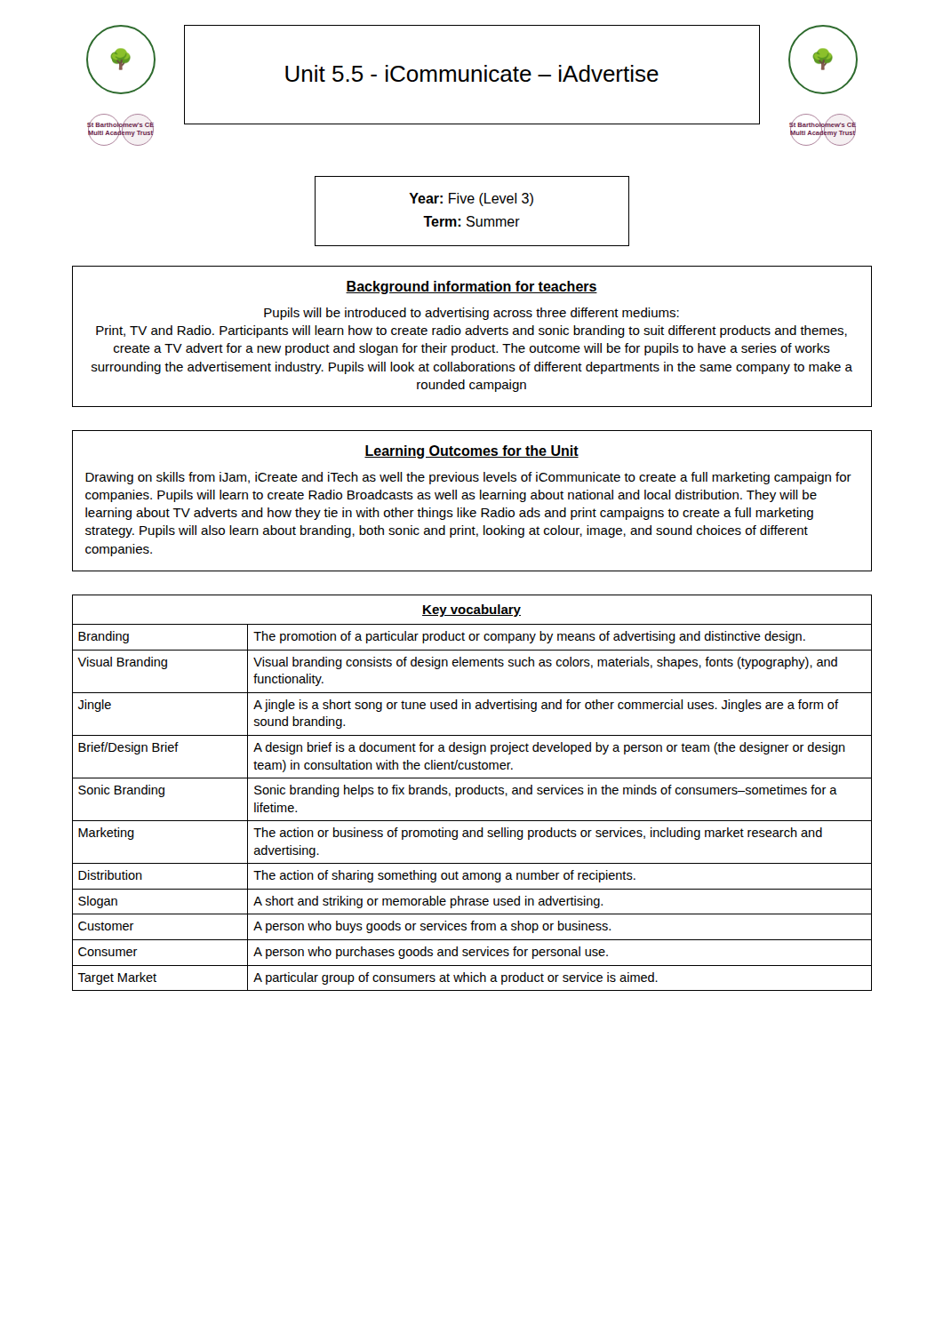🌳
St Bartholomew's CE
Multi Academy Trust
Unit 5.5 - iCommunicate – iAdvertise
🌳
St Bartholomew's CE
Multi Academy Trust
Year: Five (Level 3)
Term: Summer
Background information for teachers
Pupils will be introduced to advertising across three different mediums:
Print, TV and Radio. Participants will learn how to create radio adverts and sonic branding to suit different products and themes, create a TV advert for a new product and slogan for their product. The outcome will be for pupils to have a series of works surrounding the advertisement industry. Pupils will look at collaborations of different departments in the same company to make a rounded campaign
Learning Outcomes for the Unit
Drawing on skills from iJam, iCreate and iTech as well the previous levels of iCommunicate to create a full marketing campaign for companies. Pupils will learn to create Radio Broadcasts as well as learning about national and local distribution. They will be learning about TV adverts and how they tie in with other things like Radio ads and print campaigns to create a full marketing strategy. Pupils will also learn about branding, both sonic and print, looking at colour, image, and sound choices of different companies.
Key vocabulary
| Branding | The promotion of a particular product or company by means of advertising and distinctive design. |
| Visual Branding | Visual branding consists of design elements such as colors, materials, shapes, fonts (typography), and functionality. |
| Jingle | A jingle is a short song or tune used in advertising and for other commercial uses. Jingles are a form of sound branding. |
| Brief/Design Brief | A design brief is a document for a design project developed by a person or team (the designer or design team) in consultation with the client/customer. |
| Sonic Branding | Sonic branding helps to fix brands, products, and services in the minds of consumers–sometimes for a lifetime. |
| Marketing | The action or business of promoting and selling products or services, including market research and advertising. |
| Distribution | The action of sharing something out among a number of recipients. |
| Slogan | A short and striking or memorable phrase used in advertising. |
| Customer | A person who buys goods or services from a shop or business. |
| Consumer | A person who purchases goods and services for personal use. |
| Target Market | A particular group of consumers at which a product or service is aimed. |